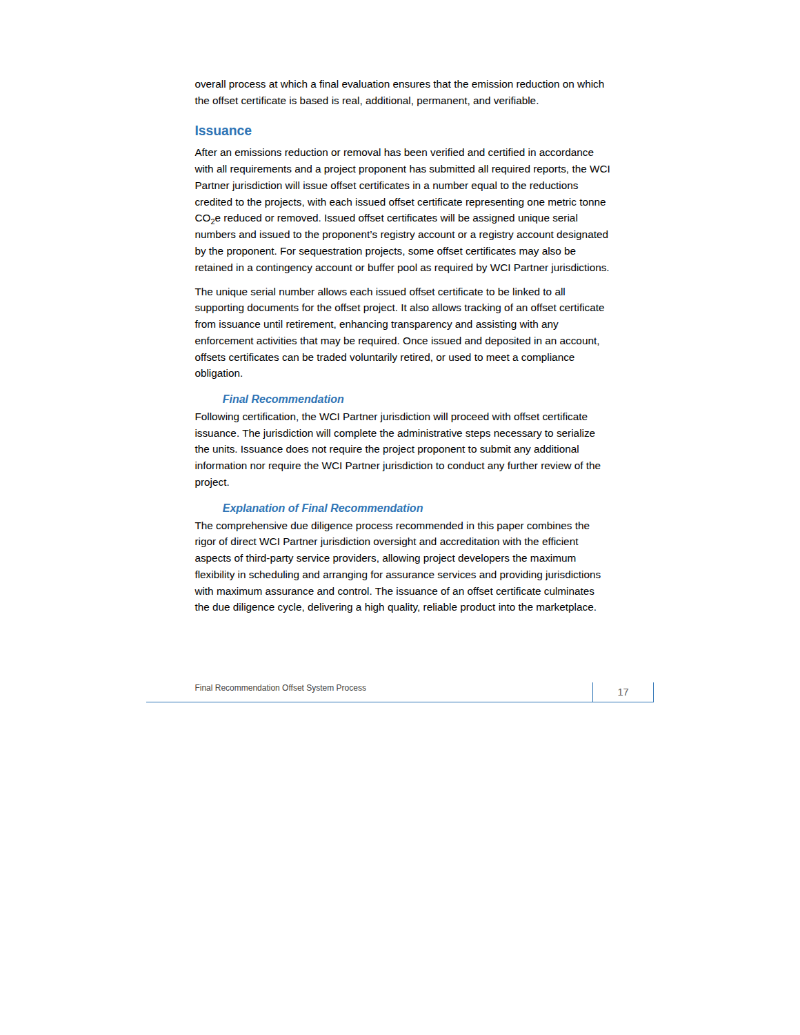overall process at which a final evaluation ensures that the emission reduction on which the offset certificate is based is real, additional, permanent, and verifiable.
Issuance
After an emissions reduction or removal has been verified and certified in accordance with all requirements and a project proponent has submitted all required reports, the WCI Partner jurisdiction will issue offset certificates in a number equal to the reductions credited to the projects, with each issued offset certificate representing one metric tonne CO2e reduced or removed. Issued offset certificates will be assigned unique serial numbers and issued to the proponent’s registry account or a registry account designated by the proponent. For sequestration projects, some offset certificates may also be retained in a contingency account or buffer pool as required by WCI Partner jurisdictions.
The unique serial number allows each issued offset certificate to be linked to all supporting documents for the offset project. It also allows tracking of an offset certificate from issuance until retirement, enhancing transparency and assisting with any enforcement activities that may be required. Once issued and deposited in an account, offsets certificates can be traded voluntarily retired, or used to meet a compliance obligation.
Final Recommendation
Following certification, the WCI Partner jurisdiction will proceed with offset certificate issuance. The jurisdiction will complete the administrative steps necessary to serialize the units. Issuance does not require the project proponent to submit any additional information nor require the WCI Partner jurisdiction to conduct any further review of the project.
Explanation of Final Recommendation
The comprehensive due diligence process recommended in this paper combines the rigor of direct WCI Partner jurisdiction oversight and accreditation with the efficient aspects of third-party service providers, allowing project developers the maximum flexibility in scheduling and arranging for assurance services and providing jurisdictions with maximum assurance and control. The issuance of an offset certificate culminates the due diligence cycle, delivering a high quality, reliable product into the marketplace.
Final Recommendation Offset System Process
17